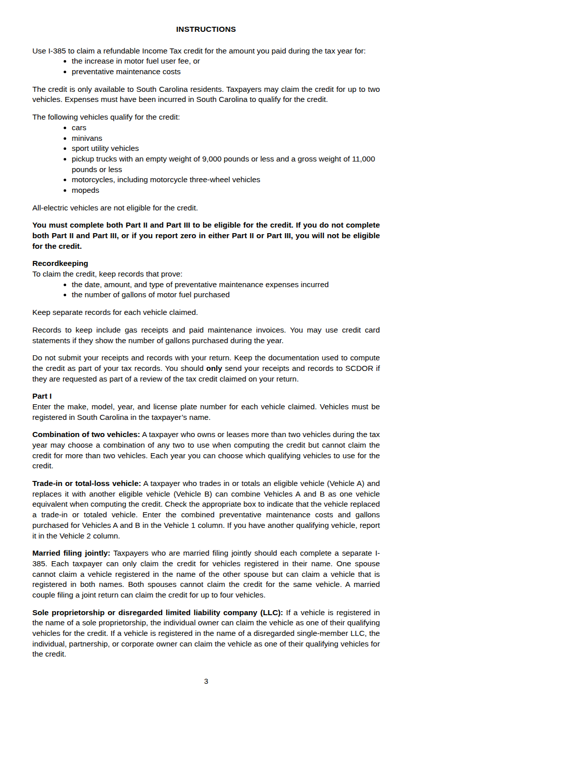INSTRUCTIONS
Use I-385 to claim a refundable Income Tax credit for the amount you paid during the tax year for:
the increase in motor fuel user fee, or
preventative maintenance costs
The credit is only available to South Carolina residents. Taxpayers may claim the credit for up to two vehicles. Expenses must have been incurred in South Carolina to qualify for the credit.
The following vehicles qualify for the credit:
cars
minivans
sport utility vehicles
pickup trucks with an empty weight of 9,000 pounds or less and a gross weight of 11,000 pounds or less
motorcycles, including motorcycle three-wheel vehicles
mopeds
All-electric vehicles are not eligible for the credit.
You must complete both Part II and Part III to be eligible for the credit. If you do not complete both Part II and Part III, or if you report zero in either Part II or Part III, you will not be eligible for the credit.
Recordkeeping
To claim the credit, keep records that prove:
the date, amount, and type of preventative maintenance expenses incurred
the number of gallons of motor fuel purchased
Keep separate records for each vehicle claimed.
Records to keep include gas receipts and paid maintenance invoices. You may use credit card statements if they show the number of gallons purchased during the year.
Do not submit your receipts and records with your return. Keep the documentation used to compute the credit as part of your tax records. You should only send your receipts and records to SCDOR if they are requested as part of a review of the tax credit claimed on your return.
Part I
Enter the make, model, year, and license plate number for each vehicle claimed. Vehicles must be registered in South Carolina in the taxpayer’s name.
Combination of two vehicles: A taxpayer who owns or leases more than two vehicles during the tax year may choose a combination of any two to use when computing the credit but cannot claim the credit for more than two vehicles. Each year you can choose which qualifying vehicles to use for the credit.
Trade-in or total-loss vehicle: A taxpayer who trades in or totals an eligible vehicle (Vehicle A) and replaces it with another eligible vehicle (Vehicle B) can combine Vehicles A and B as one vehicle equivalent when computing the credit. Check the appropriate box to indicate that the vehicle replaced a trade-in or totaled vehicle. Enter the combined preventative maintenance costs and gallons purchased for Vehicles A and B in the Vehicle 1 column. If you have another qualifying vehicle, report it in the Vehicle 2 column.
Married filing jointly: Taxpayers who are married filing jointly should each complete a separate I-385. Each taxpayer can only claim the credit for vehicles registered in their name. One spouse cannot claim a vehicle registered in the name of the other spouse but can claim a vehicle that is registered in both names. Both spouses cannot claim the credit for the same vehicle. A married couple filing a joint return can claim the credit for up to four vehicles.
Sole proprietorship or disregarded limited liability company (LLC): If a vehicle is registered in the name of a sole proprietorship, the individual owner can claim the vehicle as one of their qualifying vehicles for the credit. If a vehicle is registered in the name of a disregarded single-member LLC, the individual, partnership, or corporate owner can claim the vehicle as one of their qualifying vehicles for the credit.
3